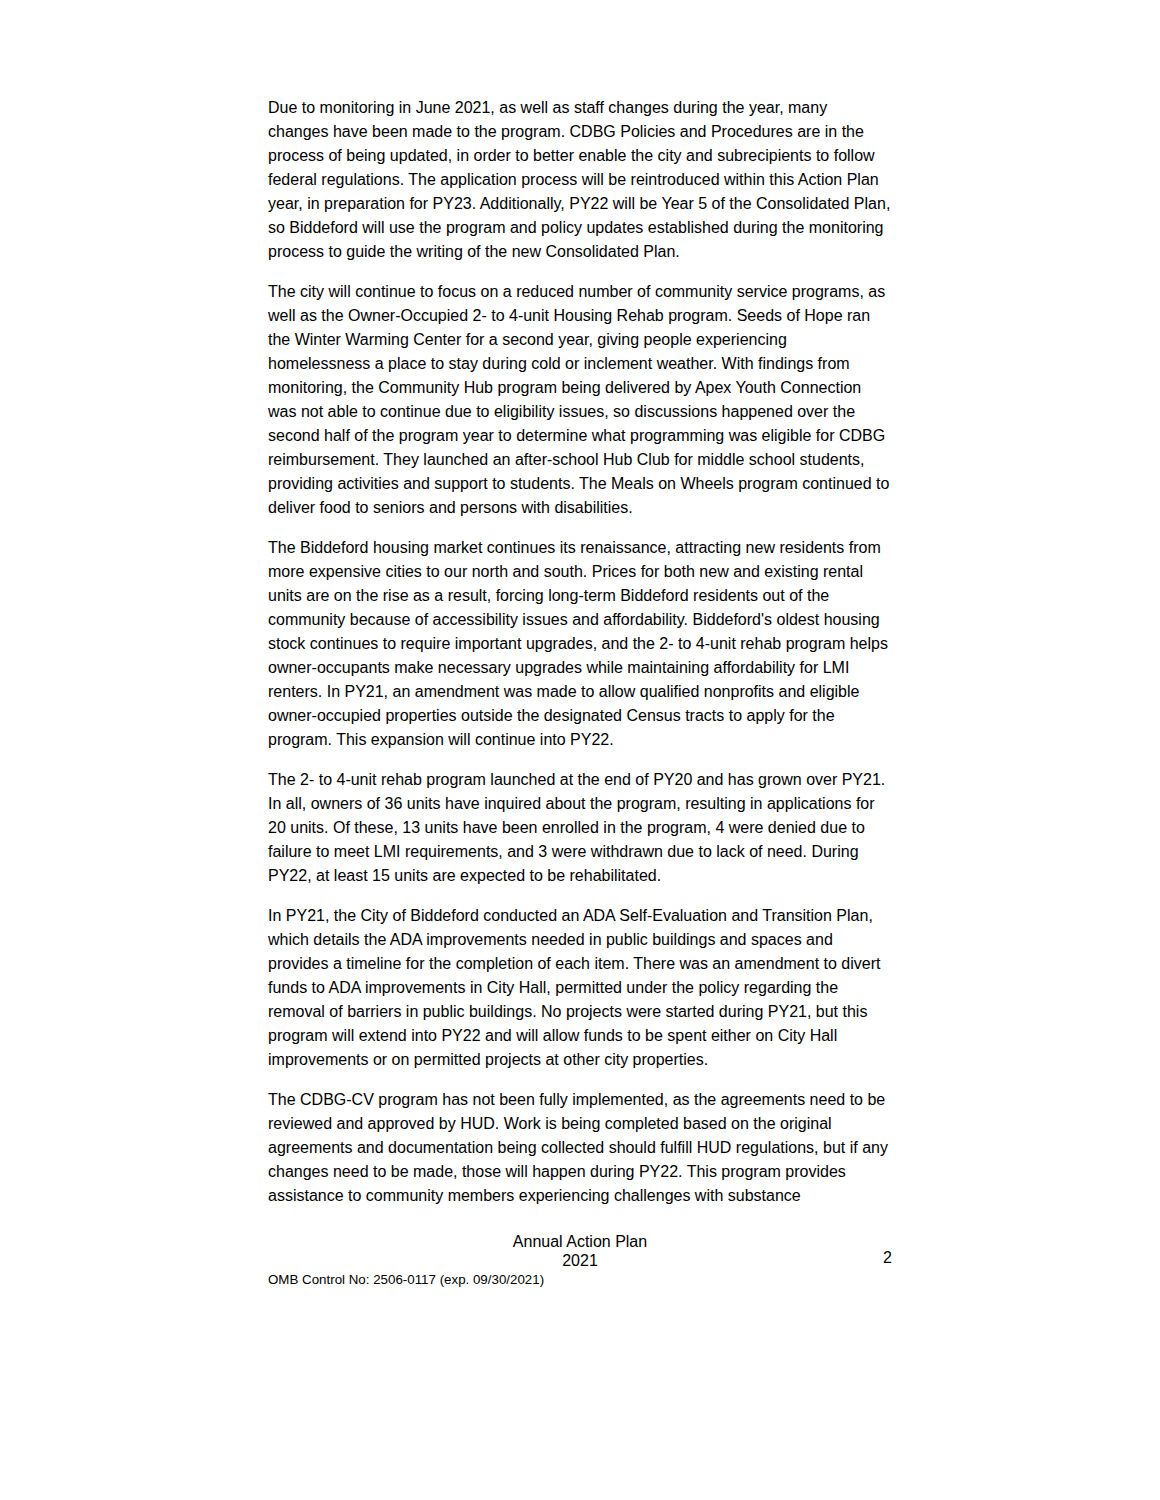Due to monitoring in June 2021, as well as staff changes during the year, many changes have been made to the program. CDBG Policies and Procedures are in the process of being updated, in order to better enable the city and subrecipients to follow federal regulations. The application process will be reintroduced within this Action Plan year, in preparation for PY23. Additionally, PY22 will be Year 5 of the Consolidated Plan, so Biddeford will use the program and policy updates established during the monitoring process to guide the writing of the new Consolidated Plan.
The city will continue to focus on a reduced number of community service programs, as well as the Owner-Occupied 2- to 4-unit Housing Rehab program. Seeds of Hope ran the Winter Warming Center for a second year, giving people experiencing homelessness a place to stay during cold or inclement weather. With findings from monitoring, the Community Hub program being delivered by Apex Youth Connection was not able to continue due to eligibility issues, so discussions happened over the second half of the program year to determine what programming was eligible for CDBG reimbursement. They launched an after-school Hub Club for middle school students, providing activities and support to students. The Meals on Wheels program continued to deliver food to seniors and persons with disabilities.
The Biddeford housing market continues its renaissance, attracting new residents from more expensive cities to our north and south. Prices for both new and existing rental units are on the rise as a result, forcing long-term Biddeford residents out of the community because of accessibility issues and affordability. Biddeford's oldest housing stock continues to require important upgrades, and the 2- to 4-unit rehab program helps owner-occupants make necessary upgrades while maintaining affordability for LMI renters. In PY21, an amendment was made to allow qualified nonprofits and eligible owner-occupied properties outside the designated Census tracts to apply for the program. This expansion will continue into PY22.
The 2- to 4-unit rehab program launched at the end of PY20 and has grown over PY21. In all, owners of 36 units have inquired about the program, resulting in applications for 20 units. Of these, 13 units have been enrolled in the program, 4 were denied due to failure to meet LMI requirements, and 3 were withdrawn due to lack of need. During PY22, at least 15 units are expected to be rehabilitated.
In PY21, the City of Biddeford conducted an ADA Self-Evaluation and Transition Plan, which details the ADA improvements needed in public buildings and spaces and provides a timeline for the completion of each item. There was an amendment to divert funds to ADA improvements in City Hall, permitted under the policy regarding the removal of barriers in public buildings. No projects were started during PY21, but this program will extend into PY22 and will allow funds to be spent either on City Hall improvements or on permitted projects at other city properties.
The CDBG-CV program has not been fully implemented, as the agreements need to be reviewed and approved by HUD. Work is being completed based on the original agreements and documentation being collected should fulfill HUD regulations, but if any changes need to be made, those will happen during PY22. This program provides assistance to community members experiencing challenges with substance
Annual Action Plan
2021
2
OMB Control No: 2506-0117 (exp. 09/30/2021)